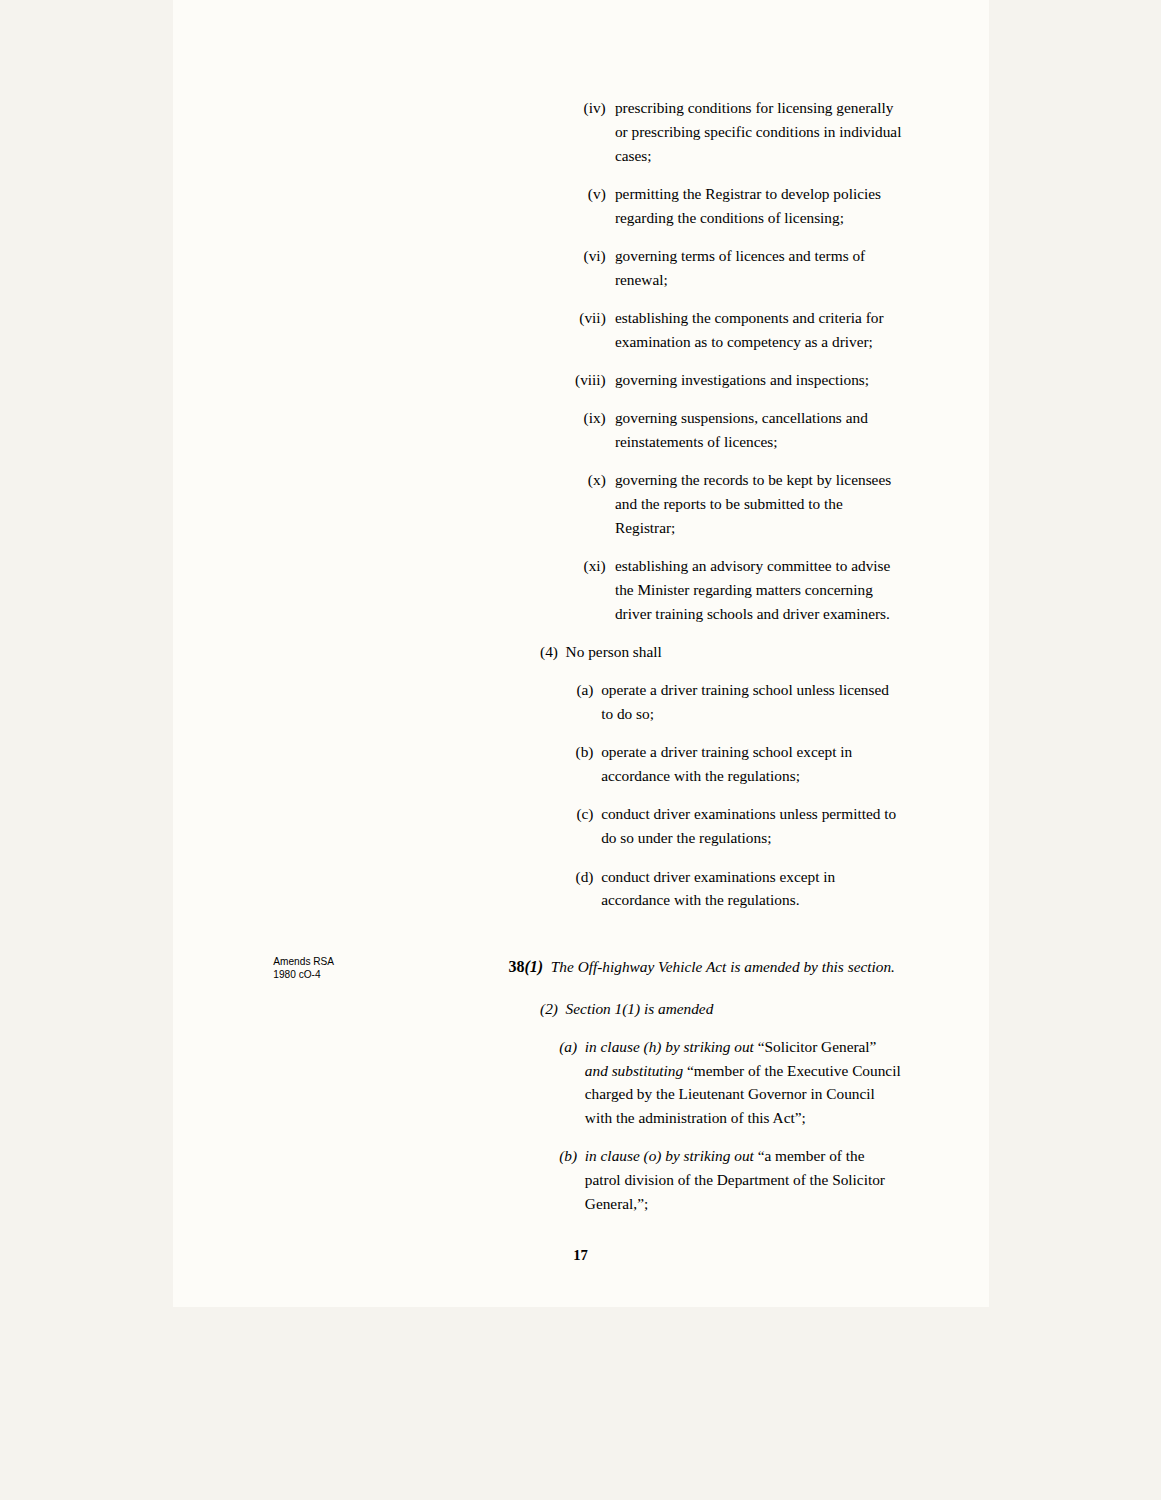(iv) prescribing conditions for licensing generally or prescribing specific conditions in individual cases;
(v) permitting the Registrar to develop policies regarding the conditions of licensing;
(vi) governing terms of licences and terms of renewal;
(vii) establishing the components and criteria for examination as to competency as a driver;
(viii) governing investigations and inspections;
(ix) governing suspensions, cancellations and reinstatements of licences;
(x) governing the records to be kept by licensees and the reports to be submitted to the Registrar;
(xi) establishing an advisory committee to advise the Minister regarding matters concerning driver training schools and driver examiners.
(4) No person shall
(a) operate a driver training school unless licensed to do so;
(b) operate a driver training school except in accordance with the regulations;
(c) conduct driver examinations unless permitted to do so under the regulations;
(d) conduct driver examinations except in accordance with the regulations.
Amends RSA
1980 cO-4 38(1) The Off-highway Vehicle Act is amended by this section.
(2) Section 1(1) is amended
(a) in clause (h) by striking out “Solicitor General” and substituting “member of the Executive Council charged by the Lieutenant Governor in Council with the administration of this Act”;
(b) in clause (o) by striking out “a member of the patrol division of the Department of the Solicitor General,”;
17